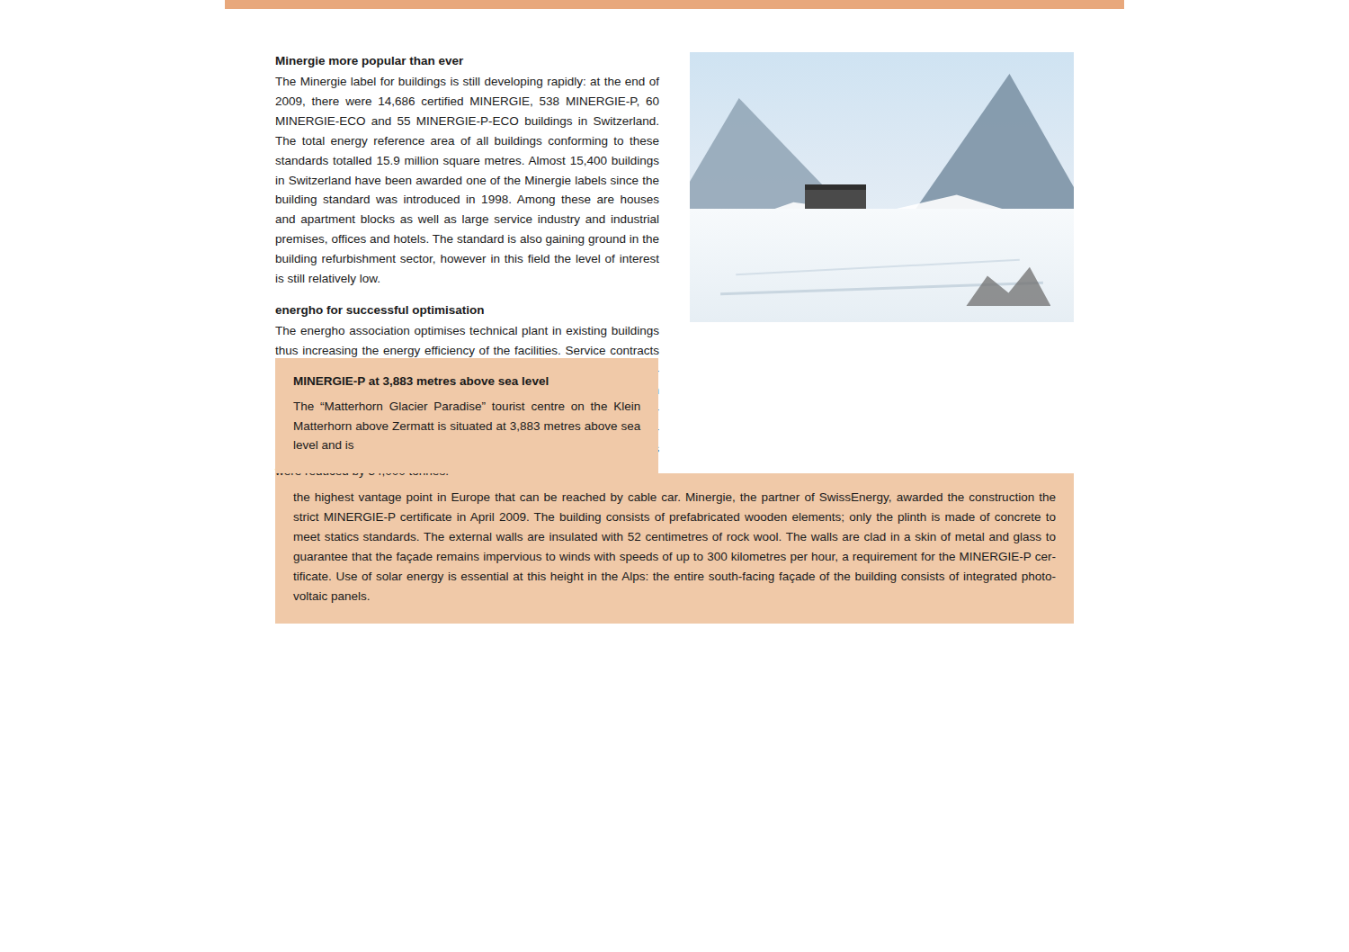Minergie more popular than ever
The Minergie label for buildings is still developing rapidly: at the end of 2009, there were 14,686 certified MINERGIE, 538 MINERGIE-P, 60 MINERGIE-ECO and 55 MINERGIE-P-ECO buildings in Switzerland. The total energy reference area of all buildings conforming to these standards totalled 15.9 million square metres. Almost 15,400 buildings in Switzerland have been awarded one of the Minergie labels since the building standard was introduced in 1998. Among these are houses and apartment blocks as well as large service industry and industrial premises, offices and hotels. The standard is also gaining ground in the building refurbishment sector, however in this field the level of interest is still relatively low.
energho for successful optimisation
The energho association optimises technical plant in existing buildings thus increasing the energy efficiency of the facilities. Service contracts are offered for public buildings in particular. At the end of 2009, the savings in energy resulting from 400 service contracts were measured with excellent results: 540 TJ of energy could be saved, a significant increase over the previous year. energho's customers benefited from energy costs that were 20 million franc lower than before; CO2 emissions were reduced by 34,000 tonnes.
MINERGIE-P at 3,883 metres above sea level
The “Matterhorn Glacier Paradise” tourist centre on the Klein Matterhorn above Zermatt is situated at 3,883 metres above sea level and is
the highest vantage point in Europe that can be reached by cable car. Minergie, the partner of SwissEnergy, awarded the construction the strict MINERGIE-P certificate in April 2009. The building consists of prefabricated wooden elements; only the plinth is made of concrete to meet statics standards. The external walls are insulated with 52 centimetres of rock wool. The walls are clad in a skin of metal and glass to guarantee that the façade remains impervious to winds with speeds of up to 300 kilometres per hour, a requirement for the MINERGIE-P certificate. Use of solar energy is essential at this height in the Alps: the entire south-facing façade of the building consists of integrated photovoltaic panels.